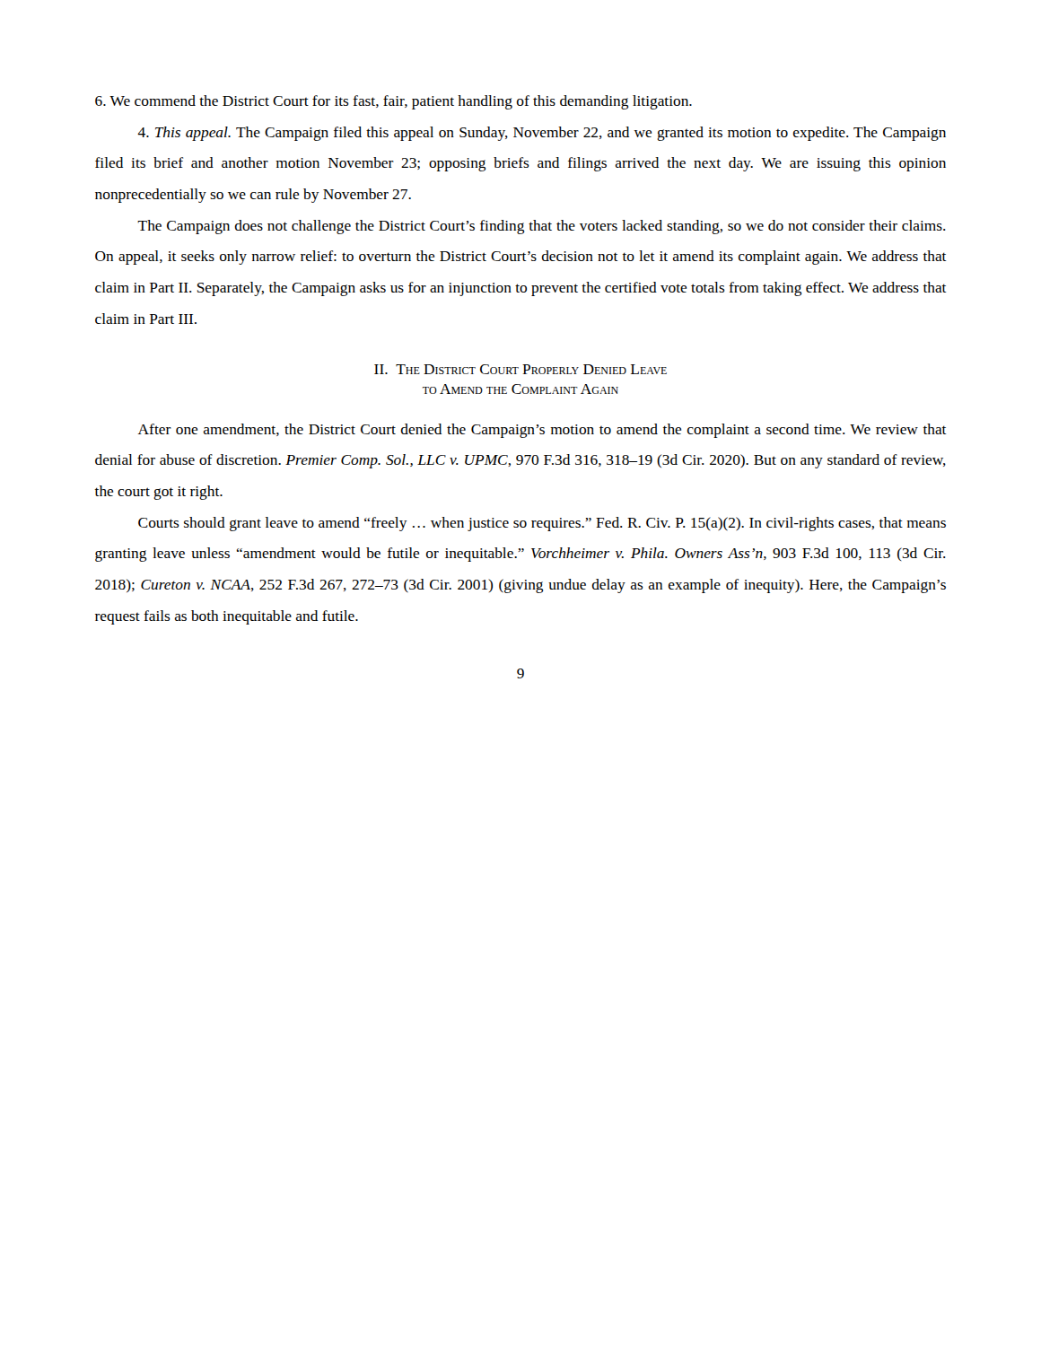6. We commend the District Court for its fast, fair, patient handling of this demanding litigation.
4. This appeal. The Campaign filed this appeal on Sunday, November 22, and we granted its motion to expedite. The Campaign filed its brief and another motion November 23; opposing briefs and filings arrived the next day. We are issuing this opinion nonprecedentially so we can rule by November 27.
The Campaign does not challenge the District Court’s finding that the voters lacked standing, so we do not consider their claims. On appeal, it seeks only narrow relief: to overturn the District Court’s decision not to let it amend its complaint again. We address that claim in Part II. Separately, the Campaign asks us for an injunction to prevent the certified vote totals from taking effect. We address that claim in Part III.
II. The District Court Properly Denied Leave
to Amend the Complaint Again
After one amendment, the District Court denied the Campaign’s motion to amend the complaint a second time. We review that denial for abuse of discretion. Premier Comp. Sol., LLC v. UPMC, 970 F.3d 316, 318–19 (3d Cir. 2020). But on any standard of review, the court got it right.
Courts should grant leave to amend “freely … when justice so requires.” Fed. R. Civ. P. 15(a)(2). In civil-rights cases, that means granting leave unless “amendment would be futile or inequitable.” Vorchheimer v. Phila. Owners Ass’n, 903 F.3d 100, 113 (3d Cir. 2018); Cureton v. NCAA, 252 F.3d 267, 272–73 (3d Cir. 2001) (giving undue delay as an example of inequity). Here, the Campaign’s request fails as both inequitable and futile.
9